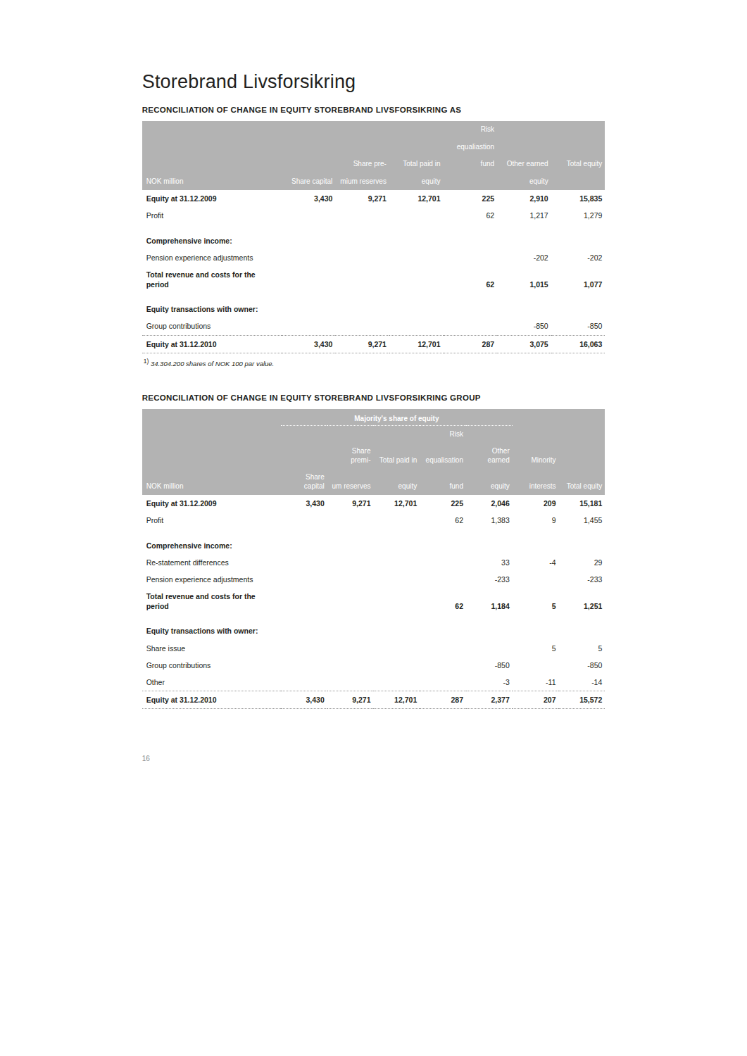Storebrand Livsforsikring
Reconciliation of change in equity Storebrand Livsforsikring AS
| | | | | Risk | | |
| --- | --- | --- | --- | --- | --- | --- |
| equaliastion |
| | | Share pre- | Total paid in | fund | Other earned | Total equity |
| NOK million | Share capital | mium reserves | equity | | equity | |
| Equity at 31.12.2009 | 3,430 | 9,271 | 12,701 | 225 | 2,910 | 15,835 |
| Profit | | | | 62 | 1,217 | 1,279 |
| Comprehensive income: | | | | | | |
| Pension experience adjustments | | | | | -202 | -202 |
| Total revenue and costs for the period | | | | 62 | 1,015 | 1,077 |
| Equity transactions with owner: | | | | | | |
| Group contributions | | | | | -850 | -850 |
| Equity at 31.12.2010 | 3,430 | 9,271 | 12,701 | 287 | 3,075 | 16,063 |
1) 34.304.200 shares of NOK 100 par value.
Reconciliation of change in equity Storebrand Livsforsikring Group
| | Majority's share of equity | | |
| --- | --- | --- | --- |
| | | | | Risk | | | |
| | | Share premi- | Total paid in | equalisation | Other earned | Minority | |
| NOK million | Share capital | um reserves | equity | fund | equity | interests | Total equity |
| Equity at 31.12.2009 | 3,430 | 9,271 | 12,701 | 225 | 2,046 | 209 | 15,181 |
| Profit | | | | 62 | 1,383 | 9 | 1,455 |
| Comprehensive income: | | | | | | | |
| Re-statement differences | | | | | 33 | -4 | 29 |
| Pension experience adjustments | | | | | -233 | | -233 |
| Total revenue and costs for the period | | | | 62 | 1,184 | 5 | 1,251 |
| Equity transactions with owner: | | | | | | | |
| Share issue | | | | | | 5 | 5 |
| Group contributions | | | | | -850 | | -850 |
| Other | | | | | -3 | -11 | -14 |
| Equity at 31.12.2010 | 3,430 | 9,271 | 12,701 | 287 | 2,377 | 207 | 15,572 |
16